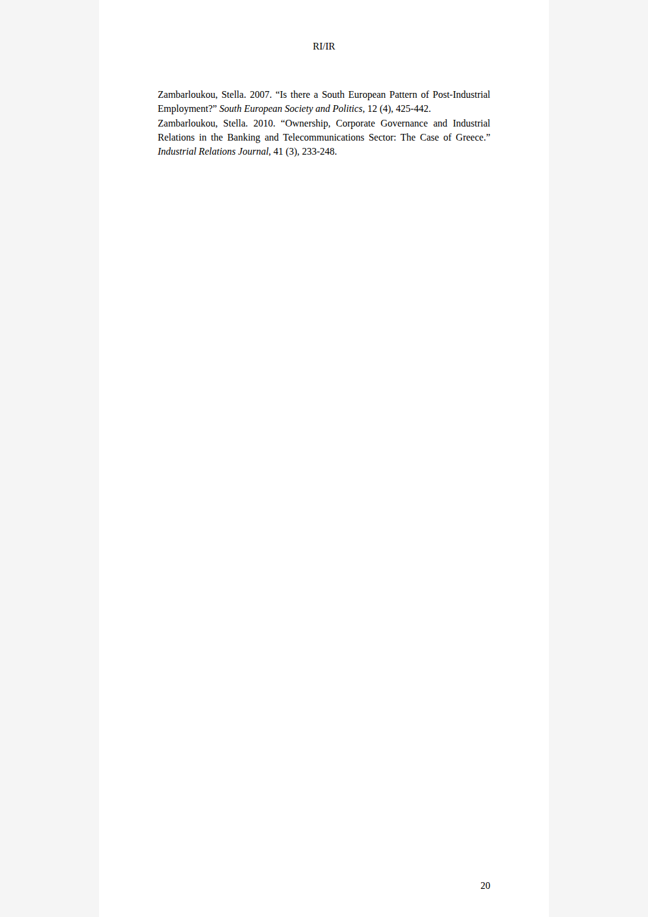RI/IR
Zambarloukou, Stella. 2007. “Is there a South European Pattern of Post-Industrial Employment?” South European Society and Politics, 12 (4), 425-442.
Zambarloukou, Stella. 2010. “Ownership, Corporate Governance and Industrial Relations in the Banking and Telecommunications Sector: The Case of Greece.” Industrial Relations Journal, 41 (3), 233-248.
20